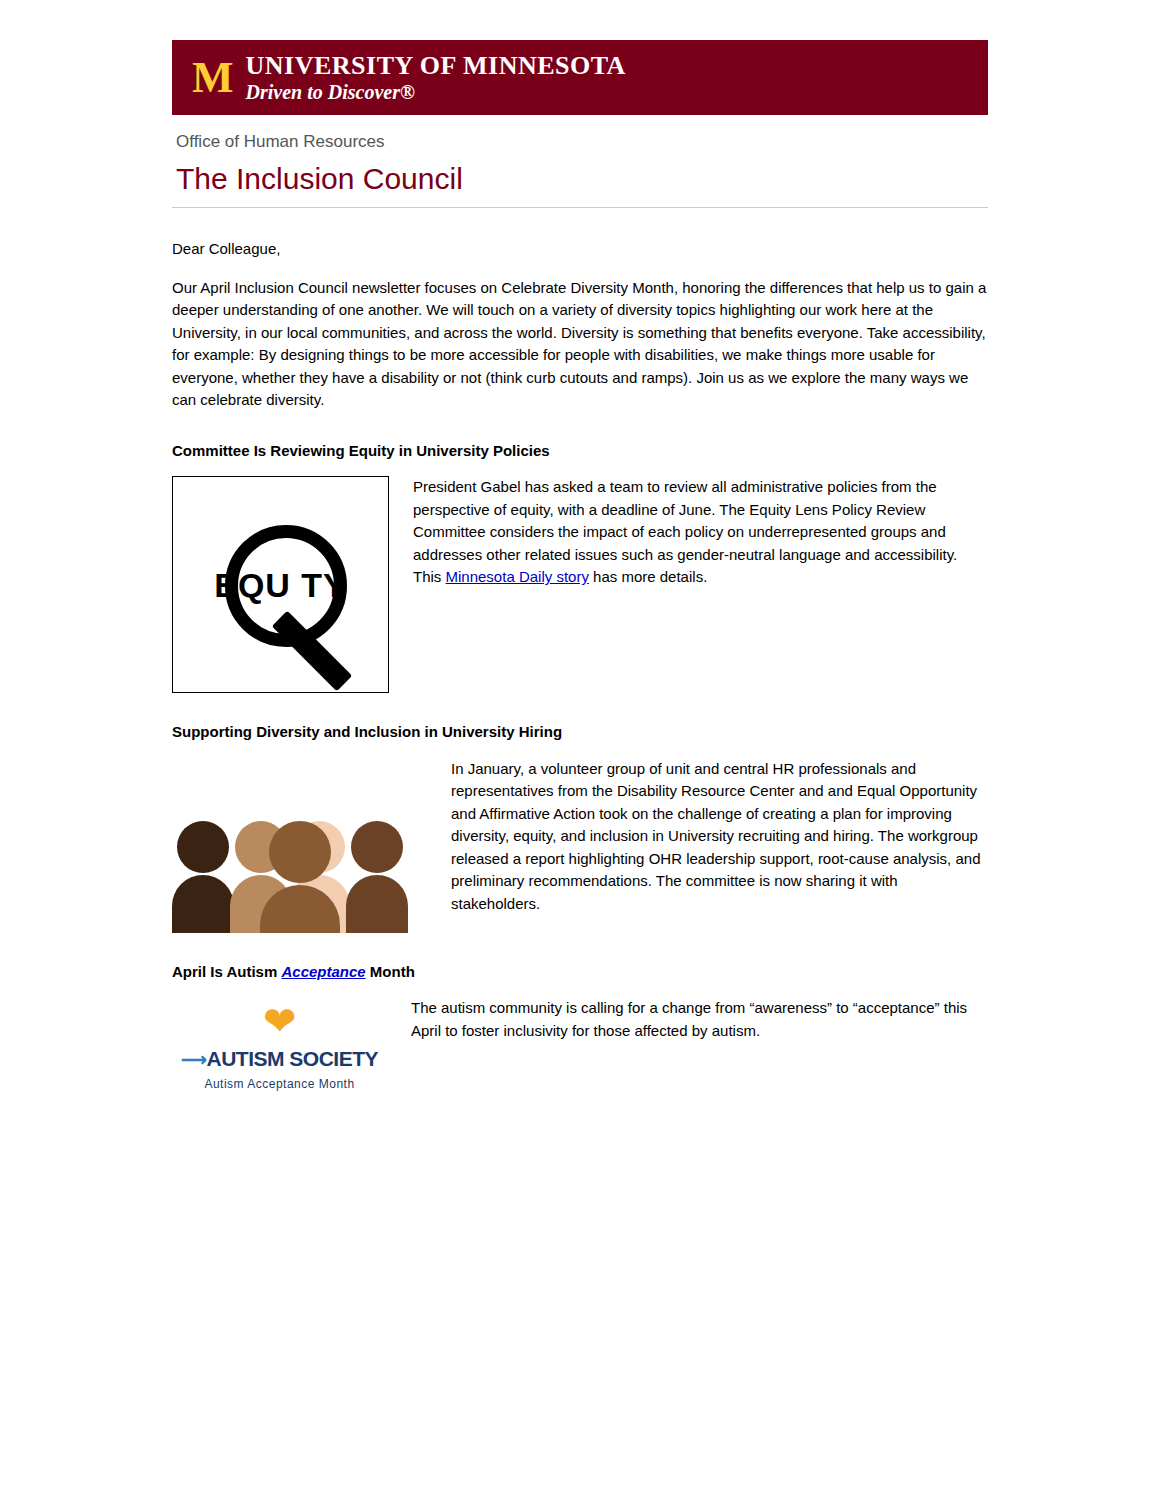M
UNIVERSITY OF MINNESOTA
Driven to Discover®
Office of Human Resources
The Inclusion Council
Dear Colleague,
Our April Inclusion Council newsletter focuses on Celebrate Diversity Month, honoring the differences that help us to gain a deeper understanding of one another. We will touch on a variety of diversity topics highlighting our work here at the University, in our local communities, and across the world. Diversity is something that benefits everyone. Take accessibility, for example: By designing things to be more accessible for people with disabilities, we make things more usable for everyone, whether they have a disability or not (think curb cutouts and ramps). Join us as we explore the many ways we can celebrate diversity.
Committee Is Reviewing Equity in University Policies
EQUITY
President Gabel has asked a team to review all administrative policies from the perspective of equity, with a deadline of June. The Equity Lens Policy Review Committee considers the impact of each policy on underrepresented groups and addresses other related issues such as gender-neutral language and accessibility. This Minnesota Daily story has more details.
Supporting Diversity and Inclusion in University Hiring
In January, a volunteer group of unit and central HR professionals and representatives from the Disability Resource Center and and Equal Opportunity and Affirmative Action took on the challenge of creating a plan for improving diversity, equity, and inclusion in University recruiting and hiring. The workgroup released a report highlighting OHR leadership support, root-cause analysis, and preliminary recommendations. The committee is now sharing it with stakeholders.
April Is Autism Acceptance Month
❤
⟶AUTISM SOCIETY
Autism Acceptance Month
The autism community is calling for a change from “awareness” to “acceptance” this April to foster inclusivity for those affected by autism.